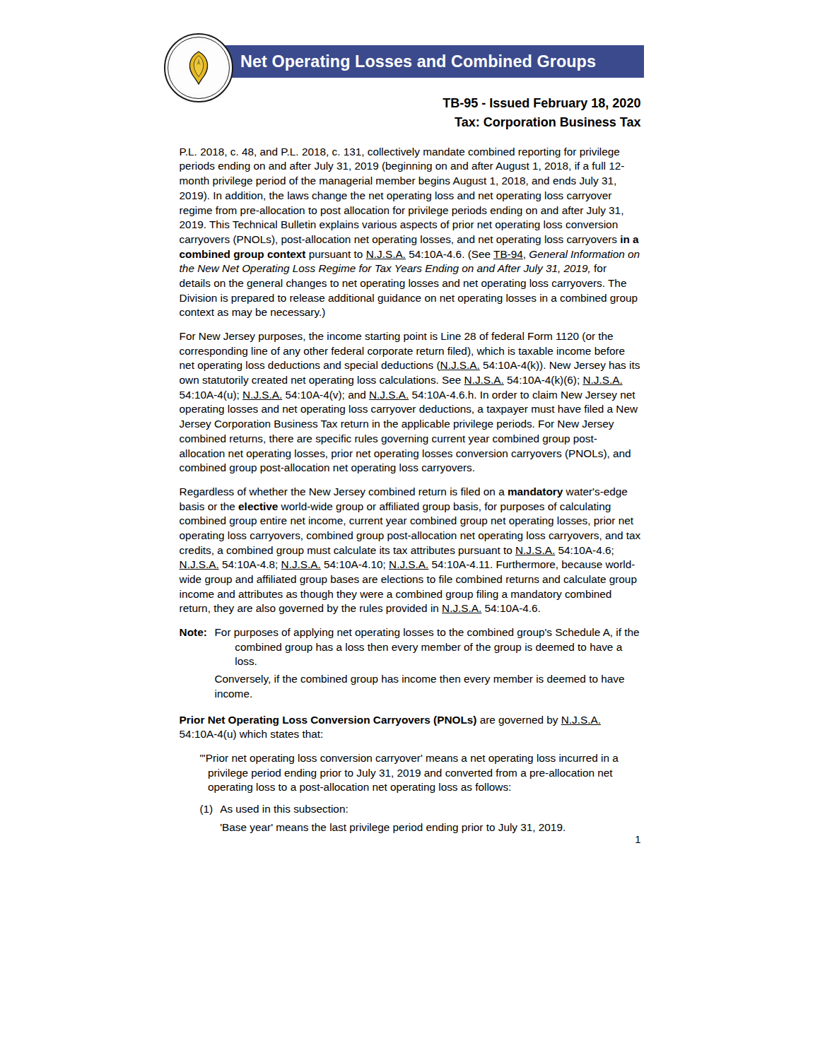Net Operating Losses and Combined Groups
TB-95 - Issued February 18, 2020
Tax: Corporation Business Tax
P.L. 2018, c. 48, and P.L. 2018, c. 131, collectively mandate combined reporting for privilege periods ending on and after July 31, 2019 (beginning on and after August 1, 2018, if a full 12-month privilege period of the managerial member begins August 1, 2018, and ends July 31, 2019). In addition, the laws change the net operating loss and net operating loss carryover regime from pre-allocation to post allocation for privilege periods ending on and after July 31, 2019. This Technical Bulletin explains various aspects of prior net operating loss conversion carryovers (PNOLs), post-allocation net operating losses, and net operating loss carryovers in a combined group context pursuant to N.J.S.A. 54:10A-4.6. (See TB-94, General Information on the New Net Operating Loss Regime for Tax Years Ending on and After July 31, 2019, for details on the general changes to net operating losses and net operating loss carryovers. The Division is prepared to release additional guidance on net operating losses in a combined group context as may be necessary.)
For New Jersey purposes, the income starting point is Line 28 of federal Form 1120 (or the corresponding line of any other federal corporate return filed), which is taxable income before net operating loss deductions and special deductions (N.J.S.A. 54:10A-4(k)). New Jersey has its own statutorily created net operating loss calculations. See N.J.S.A. 54:10A-4(k)(6); N.J.S.A. 54:10A-4(u); N.J.S.A. 54:10A-4(v); and N.J.S.A. 54:10A-4.6.h. In order to claim New Jersey net operating losses and net operating loss carryover deductions, a taxpayer must have filed a New Jersey Corporation Business Tax return in the applicable privilege periods. For New Jersey combined returns, there are specific rules governing current year combined group post-allocation net operating losses, prior net operating losses conversion carryovers (PNOLs), and combined group post-allocation net operating loss carryovers.
Regardless of whether the New Jersey combined return is filed on a mandatory water's-edge basis or the elective world-wide group or affiliated group basis, for purposes of calculating combined group entire net income, current year combined group net operating losses, prior net operating loss carryovers, combined group post-allocation net operating loss carryovers, and tax credits, a combined group must calculate its tax attributes pursuant to N.J.S.A. 54:10A-4.6; N.J.S.A. 54:10A-4.8; N.J.S.A. 54:10A-4.10; N.J.S.A. 54:10A-4.11. Furthermore, because world-wide group and affiliated group bases are elections to file combined returns and calculate group income and attributes as though they were a combined group filing a mandatory combined return, they are also governed by the rules provided in N.J.S.A. 54:10A-4.6.
Note:
For purposes of applying net operating losses to the combined group's Schedule A, if the combined group has a loss then every member of the group is deemed to have a loss.
Conversely, if the combined group has income then every member is deemed to have income.
Prior Net Operating Loss Conversion Carryovers (PNOLs) are governed by N.J.S.A. 54:10A-4(u) which states that:
"'Prior net operating loss conversion carryover' means a net operating loss incurred in a privilege period ending prior to July 31, 2019 and converted from a pre-allocation net operating loss to a post-allocation net operating loss as follows:
(1)
As used in this subsection:
'Base year' means the last privilege period ending prior to July 31, 2019.
1